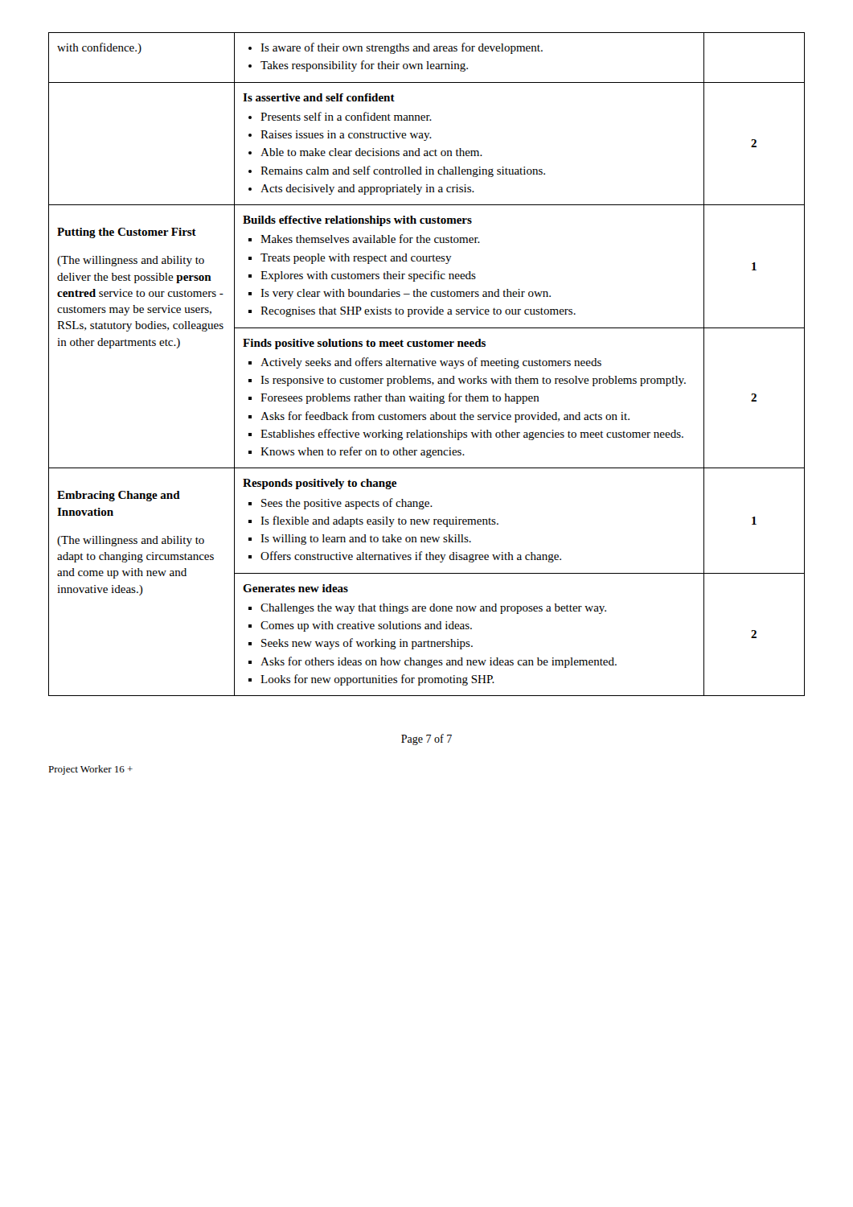| with confidence.) | Is aware of their own strengths and areas for development. Takes responsibility for their own learning. | |
| | Is assertive and self confident Presents self in a confident manner. Raises issues in a constructive way. Able to make clear decisions and act on them. Remains calm and self controlled in challenging situations. Acts decisively and appropriately in a crisis. | 2 |
| Putting the Customer First (The willingness and ability to deliver the best possible person centred service to our customers - customers may be service users, RSLs, statutory bodies, colleagues in other departments etc.) | Builds effective relationships with customers Makes themselves available for the customer. Treats people with respect and courtesy Explores with customers their specific needs Is very clear with boundaries – the customers and their own. Recognises that SHP exists to provide a service to our customers. | 1 |
| Finds positive solutions to meet customer needs Actively seeks and offers alternative ways of meeting customers needs Is responsive to customer problems, and works with them to resolve problems promptly. Foresees problems rather than waiting for them to happen Asks for feedback from customers about the service provided, and acts on it. Establishes effective working relationships with other agencies to meet customer needs. Knows when to refer on to other agencies. | 2 |
| Embracing Change and Innovation (The willingness and ability to adapt to changing circumstances and come up with new and innovative ideas.) | Responds positively to change Sees the positive aspects of change. Is flexible and adapts easily to new requirements. Is willing to learn and to take on new skills. Offers constructive alternatives if they disagree with a change. | 1 |
| Generates new ideas Challenges the way that things are done now and proposes a better way. Comes up with creative solutions and ideas. Seeks new ways of working in partnerships. Asks for others ideas on how changes and new ideas can be implemented. Looks for new opportunities for promoting SHP. | 2 |
Page 7 of 7
Project Worker 16 +